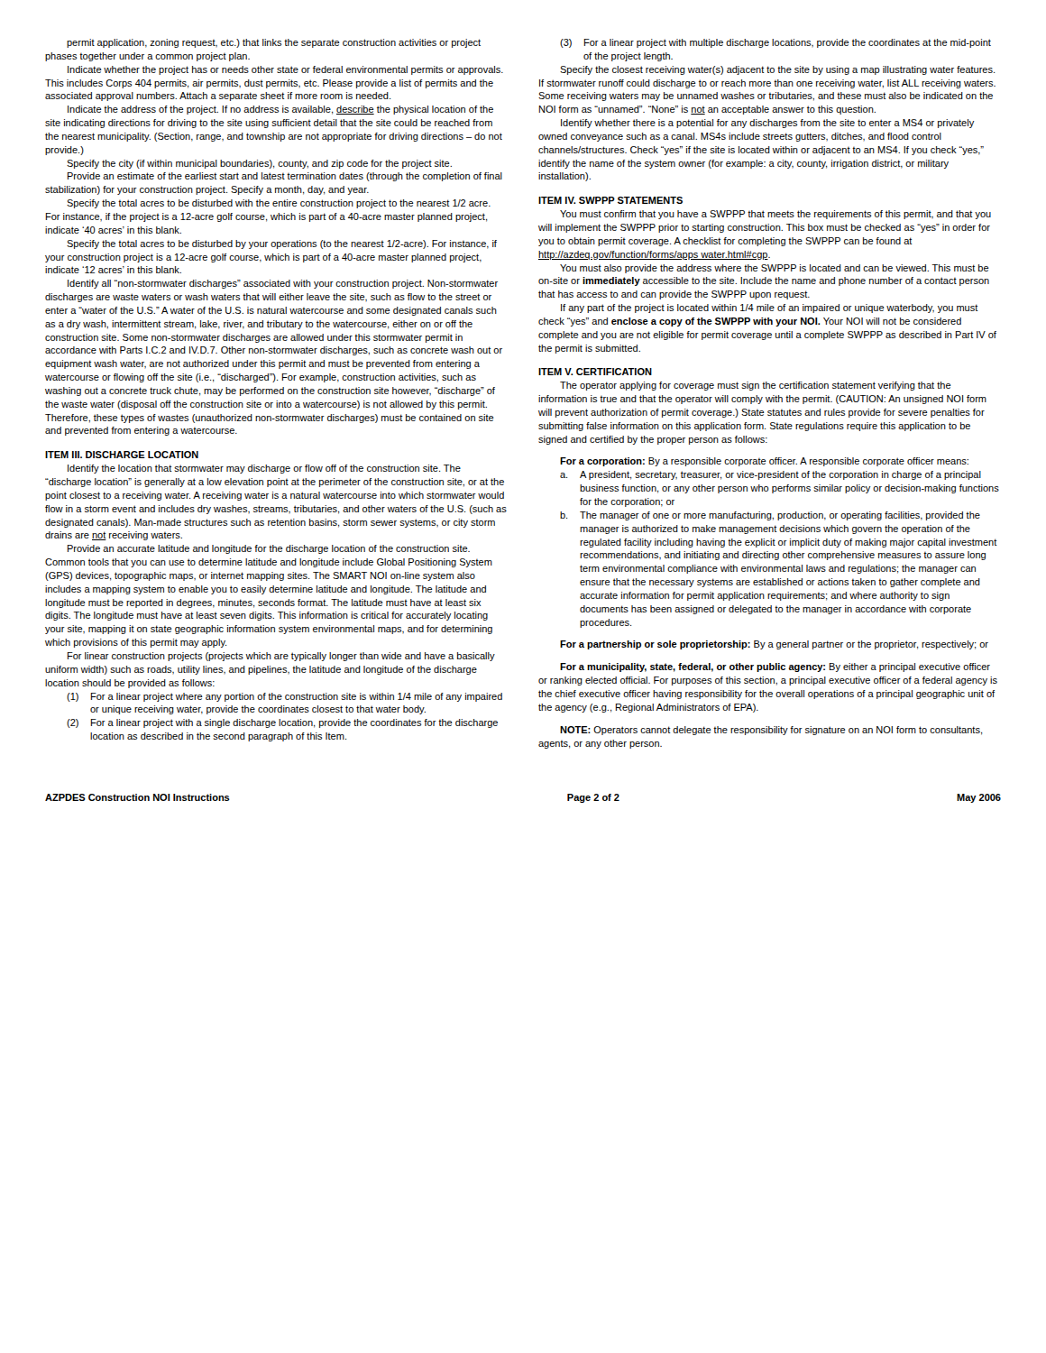permit application, zoning request, etc.) that links the separate construction activities or project phases together under a common project plan.
Indicate whether the project has or needs other state or federal environmental permits or approvals. This includes Corps 404 permits, air permits, dust permits, etc. Please provide a list of permits and the associated approval numbers. Attach a separate sheet if more room is needed.
Indicate the address of the project. If no address is available, describe the physical location of the site indicating directions for driving to the site using sufficient detail that the site could be reached from the nearest municipality. (Section, range, and township are not appropriate for driving directions – do not provide.)
Specify the city (if within municipal boundaries), county, and zip code for the project site.
Provide an estimate of the earliest start and latest termination dates (through the completion of final stabilization) for your construction project. Specify a month, day, and year.
Specify the total acres to be disturbed with the entire construction project to the nearest 1/2 acre. For instance, if the project is a 12-acre golf course, which is part of a 40-acre master planned project, indicate ‘40 acres’ in this blank.
Specify the total acres to be disturbed by your operations (to the nearest 1/2-acre). For instance, if your construction project is a 12-acre golf course, which is part of a 40-acre master planned project, indicate ‘12 acres’ in this blank.
Identify all “non-stormwater discharges” associated with your construction project. Non-stormwater discharges are waste waters or wash waters that will either leave the site, such as flow to the street or enter a “water of the U.S.” A water of the U.S. is natural watercourse and some designated canals such as a dry wash, intermittent stream, lake, river, and tributary to the watercourse, either on or off the construction site. Some non-stormwater discharges are allowed under this stormwater permit in accordance with Parts I.C.2 and IV.D.7. Other non-stormwater discharges, such as concrete wash out or equipment wash water, are not authorized under this permit and must be prevented from entering a watercourse or flowing off the site (i.e., “discharged”). For example, construction activities, such as washing out a concrete truck chute, may be performed on the construction site however, “discharge” of the waste water (disposal off the construction site or into a watercourse) is not allowed by this permit. Therefore, these types of wastes (unauthorized non-stormwater discharges) must be contained on site and prevented from entering a watercourse.
Item III. Discharge Location
Identify the location that stormwater may discharge or flow off of the construction site. The “discharge location” is generally at a low elevation point at the perimeter of the construction site, or at the point closest to a receiving water. A receiving water is a natural watercourse into which stormwater would flow in a storm event and includes dry washes, streams, tributaries, and other waters of the U.S. (such as designated canals). Man-made structures such as retention basins, storm sewer systems, or city storm drains are not receiving waters.
Provide an accurate latitude and longitude for the discharge location of the construction site. Common tools that you can use to determine latitude and longitude include Global Positioning System (GPS) devices, topographic maps, or internet mapping sites. The SMART NOI on-line system also includes a mapping system to enable you to easily determine latitude and longitude. The latitude and longitude must be reported in degrees, minutes, seconds format. The latitude must have at least six digits. The longitude must have at least seven digits. This information is critical for accurately locating your site, mapping it on state geographic information system environmental maps, and for determining which provisions of this permit may apply.
For linear construction projects (projects which are typically longer than wide and have a basically uniform width) such as roads, utility lines, and pipelines, the latitude and longitude of the discharge location should be provided as follows:
(1)
For a linear project where any portion of the construction site is within 1/4 mile of any impaired or unique receiving water, provide the coordinates closest to that water body.
(2)
For a linear project with a single discharge location, provide the coordinates for the discharge location as described in the second paragraph of this Item.
(3)
For a linear project with multiple discharge locations, provide the coordinates at the mid-point of the project length.
Specify the closest receiving water(s) adjacent to the site by using a map illustrating water features. If stormwater runoff could discharge to or reach more than one receiving water, list ALL receiving waters. Some receiving waters may be unnamed washes or tributaries, and these must also be indicated on the NOI form as “unnamed”. “None” is not an acceptable answer to this question.
Identify whether there is a potential for any discharges from the site to enter a MS4 or privately owned conveyance such as a canal. MS4s include streets gutters, ditches, and flood control channels/structures. Check “yes” if the site is located within or adjacent to an MS4. If you check “yes,” identify the name of the system owner (for example: a city, county, irrigation district, or military installation).
Item IV. SWPPP Statements
You must confirm that you have a SWPPP that meets the requirements of this permit, and that you will implement the SWPPP prior to starting construction. This box must be checked as “yes” in order for you to obtain permit coverage. A checklist for completing the SWPPP can be found at http://azdeq.gov/function/forms/apps water.html#cgp.
You must also provide the address where the SWPPP is located and can be viewed. This must be on-site or immediately accessible to the site. Include the name and phone number of a contact person that has access to and can provide the SWPPP upon request.
If any part of the project is located within 1/4 mile of an impaired or unique waterbody, you must check “yes” and enclose a copy of the SWPPP with your NOI. Your NOI will not be considered complete and you are not eligible for permit coverage until a complete SWPPP as described in Part IV of the permit is submitted.
Item V. Certification
The operator applying for coverage must sign the certification statement verifying that the information is true and that the operator will comply with the permit. (CAUTION: An unsigned NOI form will prevent authorization of permit coverage.) State statutes and rules provide for severe penalties for submitting false information on this application form. State regulations require this application to be signed and certified by the proper person as follows:
For a corporation: By a responsible corporate officer. A responsible corporate officer means:
a.
A president, secretary, treasurer, or vice-president of the corporation in charge of a principal business function, or any other person who performs similar policy or decision-making functions for the corporation; or
b.
The manager of one or more manufacturing, production, or operating facilities, provided the manager is authorized to make management decisions which govern the operation of the regulated facility including having the explicit or implicit duty of making major capital investment recommendations, and initiating and directing other comprehensive measures to assure long term environmental compliance with environmental laws and regulations; the manager can ensure that the necessary systems are established or actions taken to gather complete and accurate information for permit application requirements; and where authority to sign documents has been assigned or delegated to the manager in accordance with corporate procedures.
For a partnership or sole proprietorship: By a general partner or the proprietor, respectively; or
For a municipality, state, federal, or other public agency: By either a principal executive officer or ranking elected official. For purposes of this section, a principal executive officer of a federal agency is the chief executive officer having responsibility for the overall operations of a principal geographic unit of the agency (e.g., Regional Administrators of EPA).
NOTE: Operators cannot delegate the responsibility for signature on an NOI form to consultants, agents, or any other person.
AZPDES Construction NOI Instructions
Page 2 of 2
May 2006